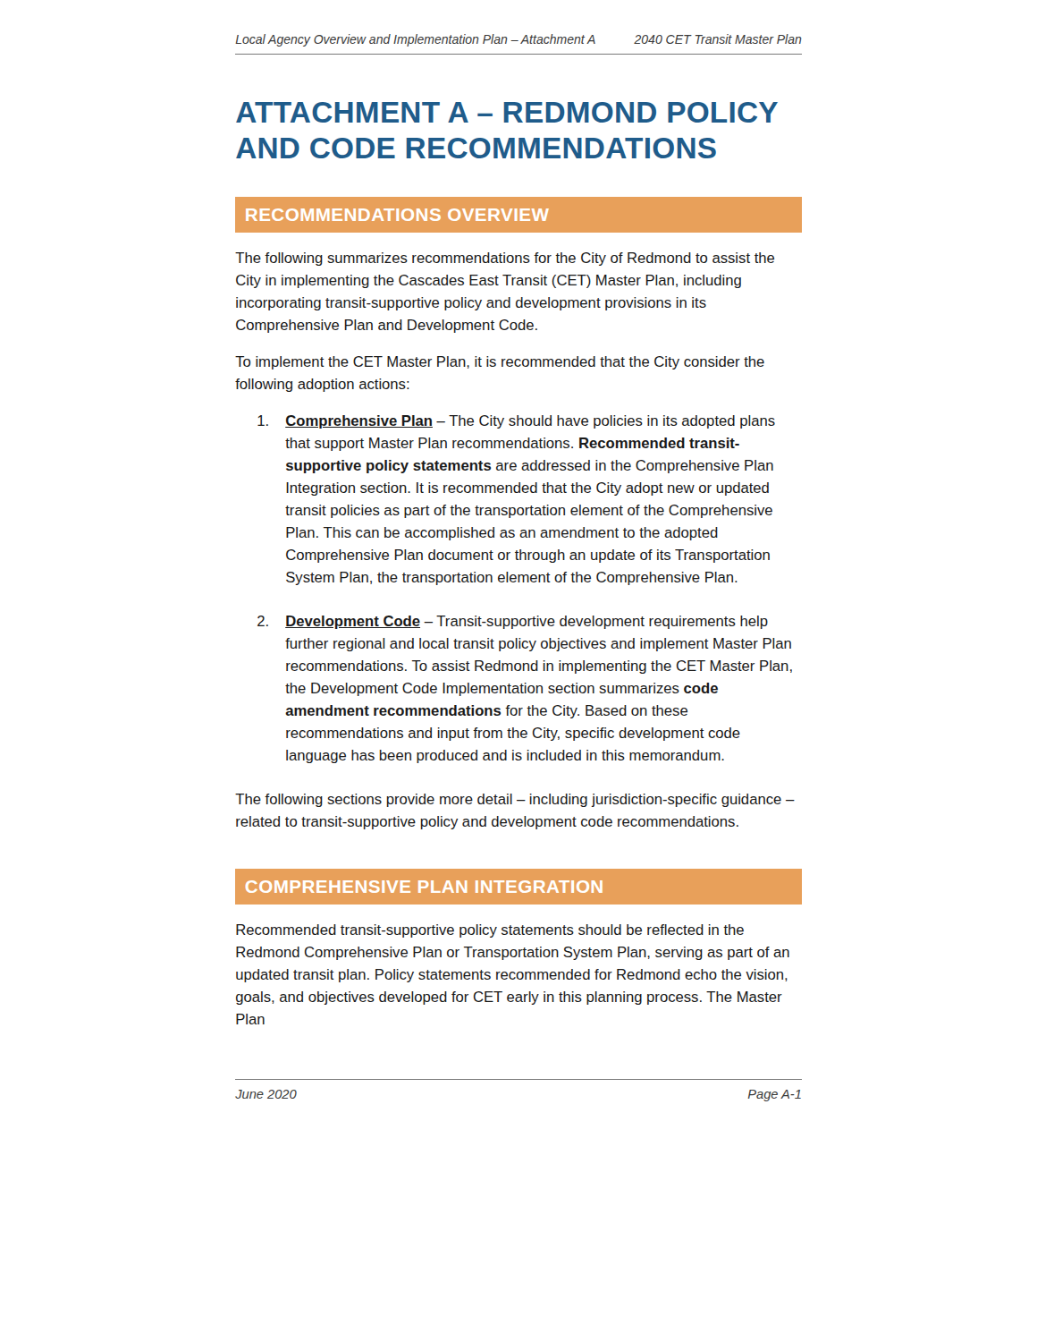Local Agency Overview and Implementation Plan – Attachment A 2040 CET Transit Master Plan
ATTACHMENT A – REDMOND POLICY AND CODE RECOMMENDATIONS
Recommendations Overview
The following summarizes recommendations for the City of Redmond to assist the City in implementing the Cascades East Transit (CET) Master Plan, including incorporating transit-supportive policy and development provisions in its Comprehensive Plan and Development Code.
To implement the CET Master Plan, it is recommended that the City consider the following adoption actions:
Comprehensive Plan – The City should have policies in its adopted plans that support Master Plan recommendations. Recommended transit-supportive policy statements are addressed in the Comprehensive Plan Integration section. It is recommended that the City adopt new or updated transit policies as part of the transportation element of the Comprehensive Plan. This can be accomplished as an amendment to the adopted Comprehensive Plan document or through an update of its Transportation System Plan, the transportation element of the Comprehensive Plan.
Development Code – Transit-supportive development requirements help further regional and local transit policy objectives and implement Master Plan recommendations. To assist Redmond in implementing the CET Master Plan, the Development Code Implementation section summarizes code amendment recommendations for the City. Based on these recommendations and input from the City, specific development code language has been produced and is included in this memorandum.
The following sections provide more detail – including jurisdiction-specific guidance – related to transit-supportive policy and development code recommendations.
Comprehensive Plan Integration
Recommended transit-supportive policy statements should be reflected in the Redmond Comprehensive Plan or Transportation System Plan, serving as part of an updated transit plan. Policy statements recommended for Redmond echo the vision, goals, and objectives developed for CET early in this planning process. The Master Plan
June 2020 Page A-1